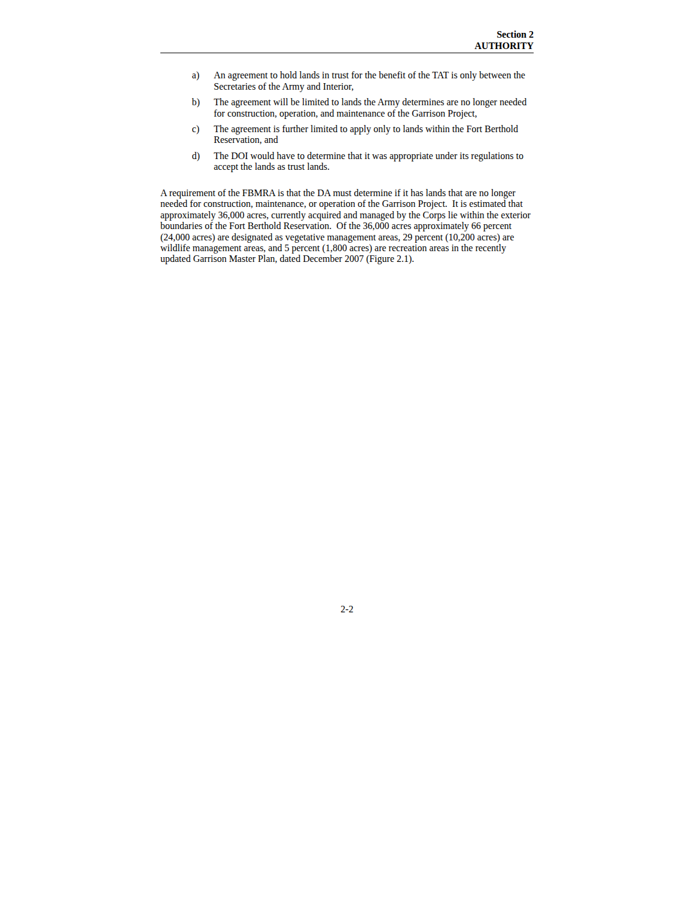Section 2
AUTHORITY
a) An agreement to hold lands in trust for the benefit of the TAT is only between the Secretaries of the Army and Interior,
b) The agreement will be limited to lands the Army determines are no longer needed for construction, operation, and maintenance of the Garrison Project,
c) The agreement is further limited to apply only to lands within the Fort Berthold Reservation, and
d) The DOI would have to determine that it was appropriate under its regulations to accept the lands as trust lands.
A requirement of the FBMRA is that the DA must determine if it has lands that are no longer needed for construction, maintenance, or operation of the Garrison Project. It is estimated that approximately 36,000 acres, currently acquired and managed by the Corps lie within the exterior boundaries of the Fort Berthold Reservation. Of the 36,000 acres approximately 66 percent (24,000 acres) are designated as vegetative management areas, 29 percent (10,200 acres) are wildlife management areas, and 5 percent (1,800 acres) are recreation areas in the recently updated Garrison Master Plan, dated December 2007 (Figure 2.1).
2-2